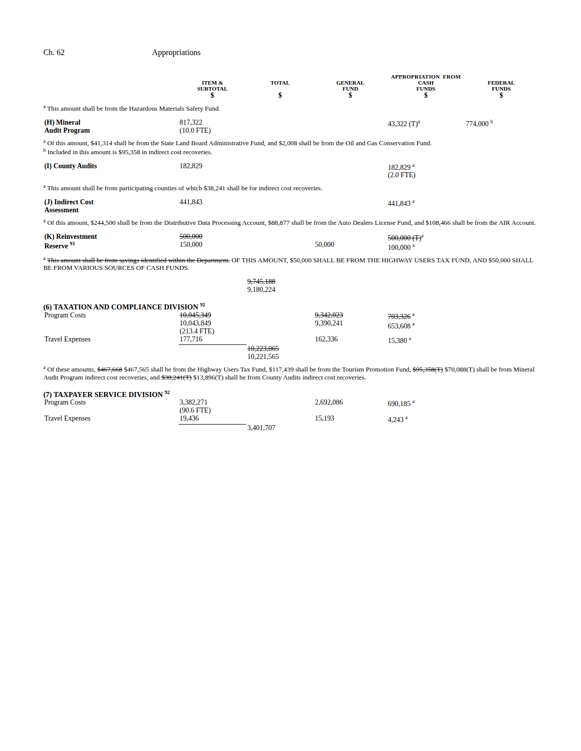Ch. 62
Appropriations
| | | | APPROPRIATION FROM |
| | ITEM & SUBTOTAL | TOTAL | GENERAL FUND | CASH FUNDS | FEDERAL FUNDS |
| | $ | $ | $ | $ | $ |
a This amount shall be from the Hazardous Materials Safety Fund.
| (H) Mineral Audit Program | 817,322 (10.0 FTE) | | | 43,322 (T) a | 774,000 b |
a Of this amount, $41,314 shall be from the State Land Board Administrative Fund, and $2,008 shall be from the Oil and Gas Conservation Fund.
b Included in this amount is $95,358 in indirect cost recoveries.
| (I) County Audits | 182,829 | | | 182,829 a (2.0 FTE) | |
a This amount shall be from participating counties of which $38,241 shall be for indirect cost recoveries.
| (J) Indirect Cost Assessment | 441,843 | | | 441,843 a | |
a Of this amount, $244,500 shall be from the Distributive Data Processing Account, $88,877 shall be from the Auto Dealers License Fund, and $108,466 shall be from the AIR Account.
| (K) Reinvestment Reserve 93 | 500,000 150,000 | | 50,000 | 500,000 (T) a 100,000 a | |
a This amount shall be from savings identified within the Department. OF THIS AMOUNT, $50,000 SHALL BE FROM THE HIGHWAY USERS TAX FUND, AND $50,000 SHALL BE FROM VARIOUS SOURCES OF CASH FUNDS.
| | | 9,745,188 9,180,224 | | | |
(6) TAXATION AND COMPLIANCE DIVISION 92
| Program Costs | 10,045,349 10,043,849 (213.4 FTE) | | 9,342,023 9,390,241 | 703,326 a 653,608 a | |
| Travel Expenses | 177,716 | | 162,336 | 15,380 a | |
| | | 10,223,065 10,221,565 | | | |
a Of these amounts, $467,668 $467,565 shall be from the Highway Users Tax Fund, $117,439 shall be from the Tourism Promotion Fund, $95,358(T) $70,088(T) shall be from Mineral Audit Program indirect cost recoveries, and $38,241(T) $13,896(T) shall be from County Audits indirect cost recoveries.
(7) TAXPAYER SERVICE DIVISION 92
| Program Costs | 3,382,271 (90.6 FTE) | | 2,692,086 | 690,185 a | |
| Travel Expenses | 19,436 | | 15,193 | 4,243 a | |
| | | 3,401,707 | | | |